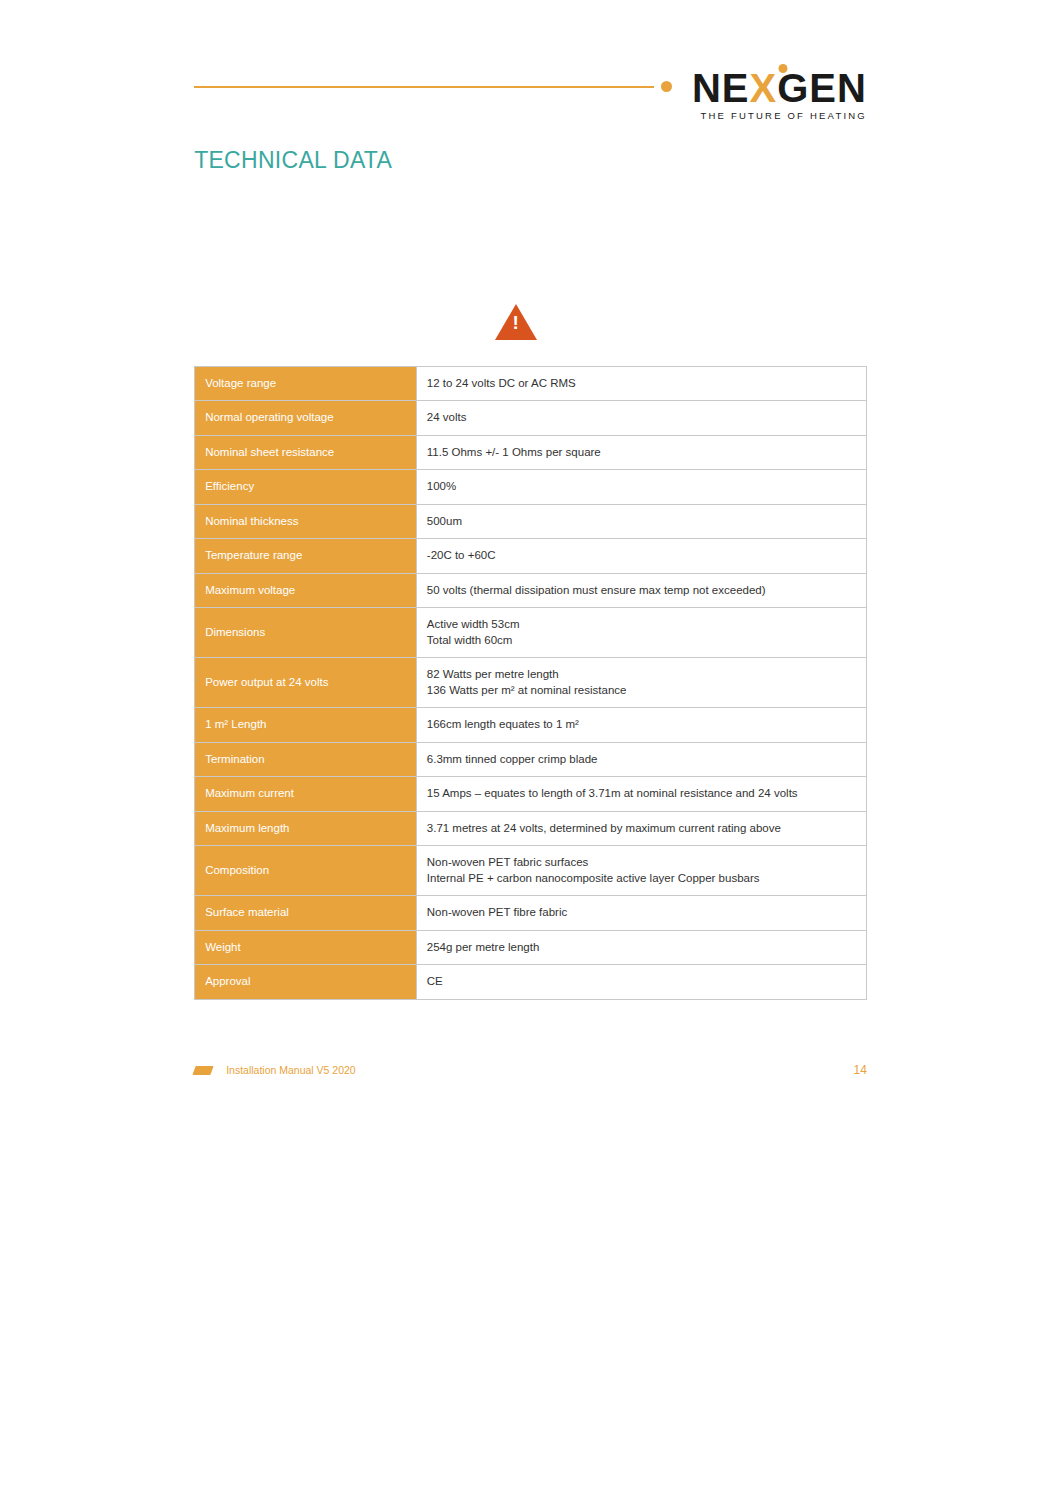NEXGEN
THE FUTURE OF HEATING
TECHNICAL DATA
| Voltage range | 12 to 24 volts DC or AC RMS |
| Normal operating voltage | 24 volts |
| Nominal sheet resistance | 11.5 Ohms +/- 1 Ohms per square |
| Efficiency | 100% |
| Nominal thickness | 500um |
| Temperature range | -20C to +60C |
| Maximum voltage | 50 volts (thermal dissipation must ensure max temp not exceeded) |
| Dimensions | Active width 53cm Total width 60cm |
| Power output at 24 volts | 82 Watts per metre length 136 Watts per m² at nominal resistance |
| 1 m² Length | 166cm length equates to 1 m² |
| Termination | 6.3mm tinned copper crimp blade |
| Maximum current | 15 Amps – equates to length of 3.71m at nominal resistance and 24 volts |
| Maximum length | 3.71 metres at 24 volts, determined by maximum current rating above |
| Composition | Non-woven PET fabric surfaces Internal PE + carbon nanocomposite active layer Copper busbars |
| Surface material | Non-woven PET fibre fabric |
| Weight | 254g per metre length |
| Approval | CE |
Installation Manual V5 2020
14